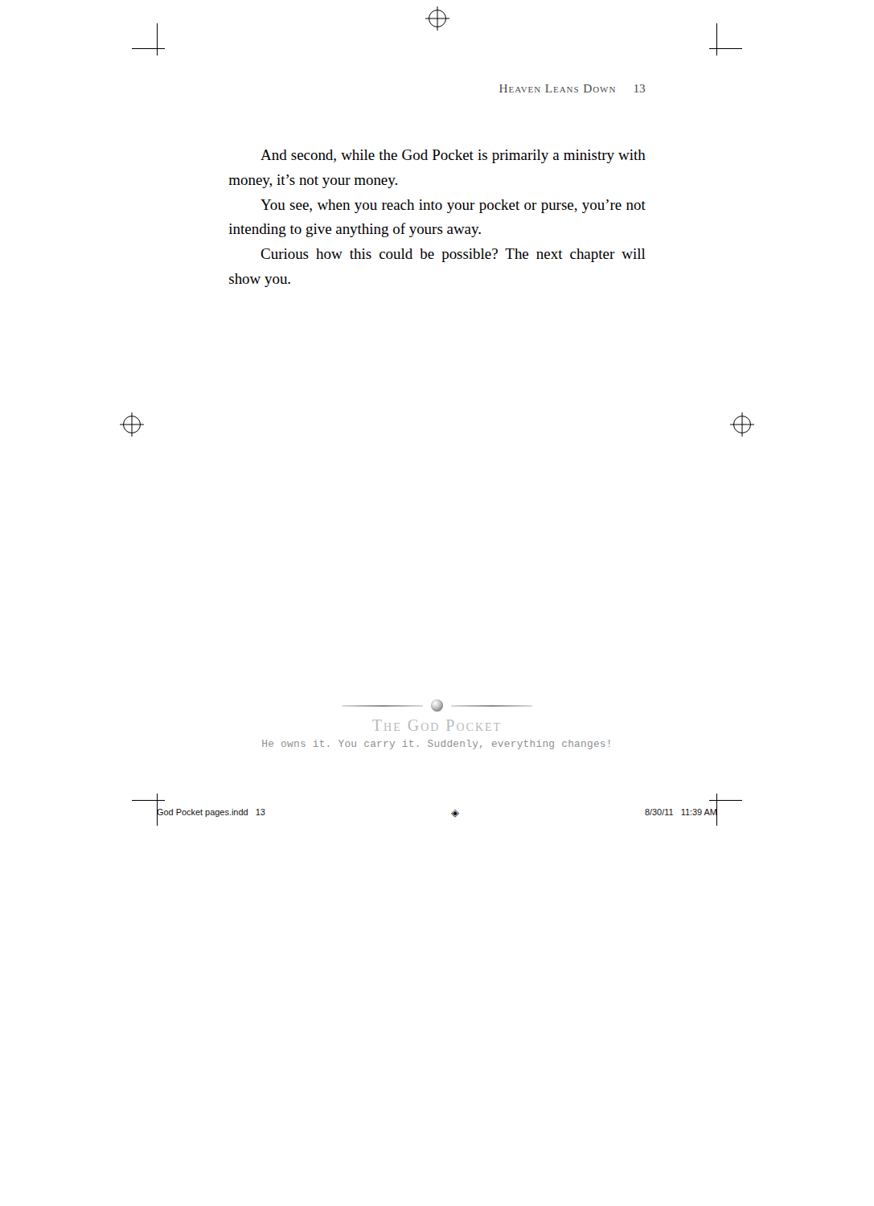Heaven Leans Down13
And second, while the God Pocket is primarily a ministry with money, it’s not your money.
You see, when you reach into your pocket or purse, you’re not intending to give anything of yours away.
Curious how this could be possible? The next chapter will show you.
The God Pocket
He owns it. You carry it. Suddenly, everything changes!
God Pocket pages.indd 13 ◈ 8/30/11 11:39 AM